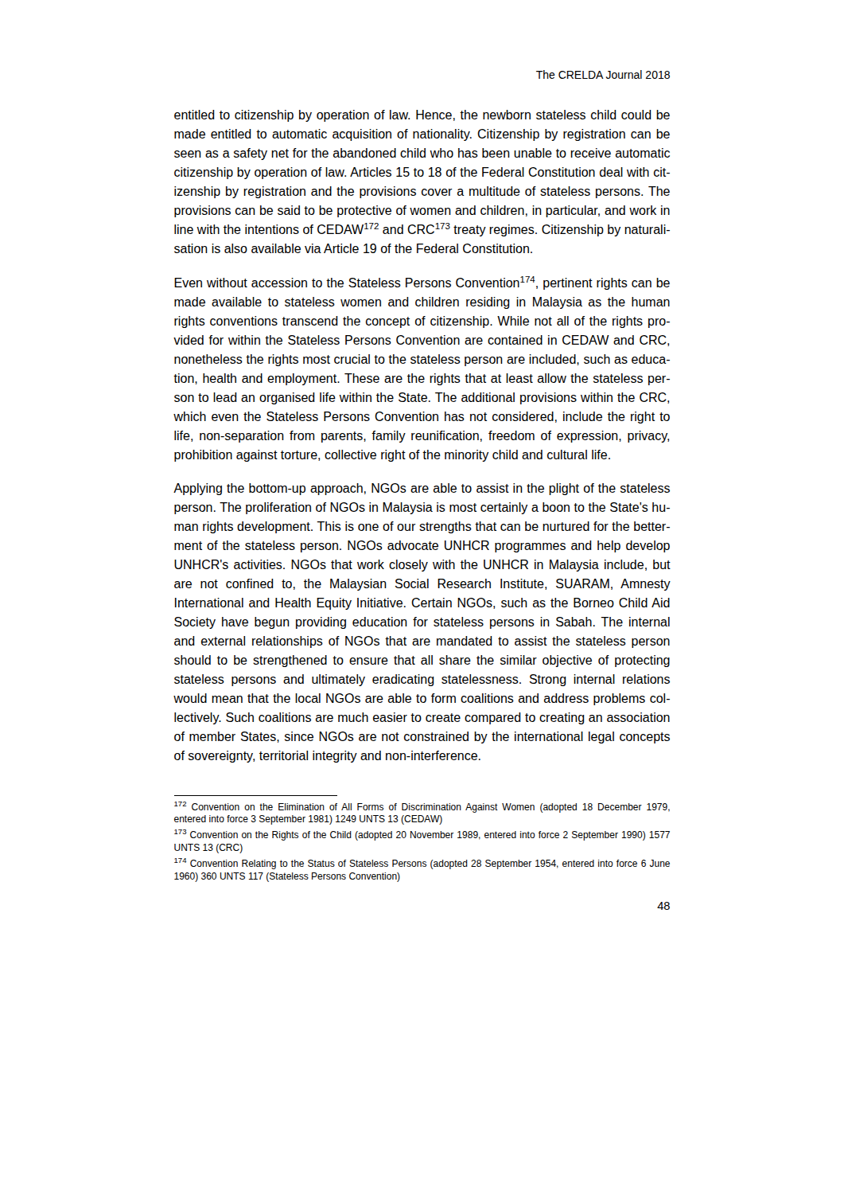The CRELDA Journal 2018
entitled to citizenship by operation of law. Hence, the newborn stateless child could be made entitled to automatic acquisition of nationality. Citizenship by registration can be seen as a safety net for the abandoned child who has been unable to receive automatic citizenship by operation of law. Articles 15 to 18 of the Federal Constitution deal with citizenship by registration and the provisions cover a multitude of stateless persons. The provisions can be said to be protective of women and children, in particular, and work in line with the intentions of CEDAW172 and CRC173 treaty regimes. Citizenship by naturalisation is also available via Article 19 of the Federal Constitution.
Even without accession to the Stateless Persons Convention174, pertinent rights can be made available to stateless women and children residing in Malaysia as the human rights conventions transcend the concept of citizenship. While not all of the rights provided for within the Stateless Persons Convention are contained in CEDAW and CRC, nonetheless the rights most crucial to the stateless person are included, such as education, health and employment. These are the rights that at least allow the stateless person to lead an organised life within the State. The additional provisions within the CRC, which even the Stateless Persons Convention has not considered, include the right to life, non-separation from parents, family reunification, freedom of expression, privacy, prohibition against torture, collective right of the minority child and cultural life.
Applying the bottom-up approach, NGOs are able to assist in the plight of the stateless person. The proliferation of NGOs in Malaysia is most certainly a boon to the State's human rights development. This is one of our strengths that can be nurtured for the betterment of the stateless person. NGOs advocate UNHCR programmes and help develop UNHCR's activities. NGOs that work closely with the UNHCR in Malaysia include, but are not confined to, the Malaysian Social Research Institute, SUARAM, Amnesty International and Health Equity Initiative. Certain NGOs, such as the Borneo Child Aid Society have begun providing education for stateless persons in Sabah. The internal and external relationships of NGOs that are mandated to assist the stateless person should to be strengthened to ensure that all share the similar objective of protecting stateless persons and ultimately eradicating statelessness. Strong internal relations would mean that the local NGOs are able to form coalitions and address problems collectively. Such coalitions are much easier to create compared to creating an association of member States, since NGOs are not constrained by the international legal concepts of sovereignty, territorial integrity and non-interference.
172 Convention on the Elimination of All Forms of Discrimination Against Women (adopted 18 December 1979, entered into force 3 September 1981) 1249 UNTS 13 (CEDAW)
173 Convention on the Rights of the Child (adopted 20 November 1989, entered into force 2 September 1990) 1577 UNTS 13 (CRC)
174 Convention Relating to the Status of Stateless Persons (adopted 28 September 1954, entered into force 6 June 1960) 360 UNTS 117 (Stateless Persons Convention)
48